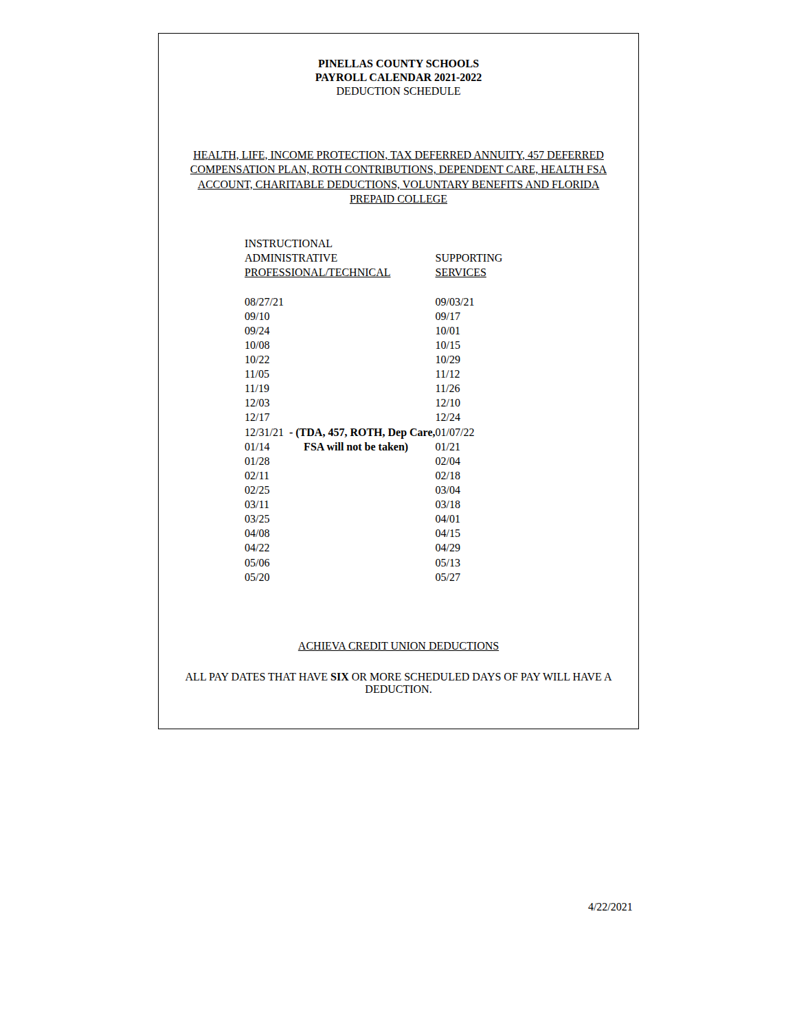PINELLAS COUNTY SCHOOLS
PAYROLL CALENDAR 2021-2022
DEDUCTION SCHEDULE
Health, Life, Income Protection, Tax Deferred Annuity, 457 Deferred Compensation Plan, Roth Contributions, Dependent Care, Health FSA Account, Charitable Deductions, Voluntary Benefits and Florida Prepaid College
| INSTRUCTIONAL ADMINISTRATIVE PROFESSIONAL/TECHNICAL | SUPPORTING SERVICES |
| 08/27/21 | 09/03/21 |
| 09/10 | 09/17 |
| 09/24 | 10/01 |
| 10/08 | 10/15 |
| 10/22 | 10/29 |
| 11/05 | 11/12 |
| 11/19 | 11/26 |
| 12/03 | 12/10 |
| 12/17 | 12/24 |
| 12/31/21 - (TDA, 457, ROTH, Dep Care, | 01/07/22 |
| 01/14 FSA will not be taken) | 01/21 |
| 01/28 | 02/04 |
| 02/11 | 02/18 |
| 02/25 | 03/04 |
| 03/11 | 03/18 |
| 03/25 | 04/01 |
| 04/08 | 04/15 |
| 04/22 | 04/29 |
| 05/06 | 05/13 |
| 05/20 | 05/27 |
Achieva Credit Union Deductions
ALL PAY DATES THAT HAVE SIX OR MORE SCHEDULED DAYS OF PAY WILL HAVE A DEDUCTION.
4/22/2021